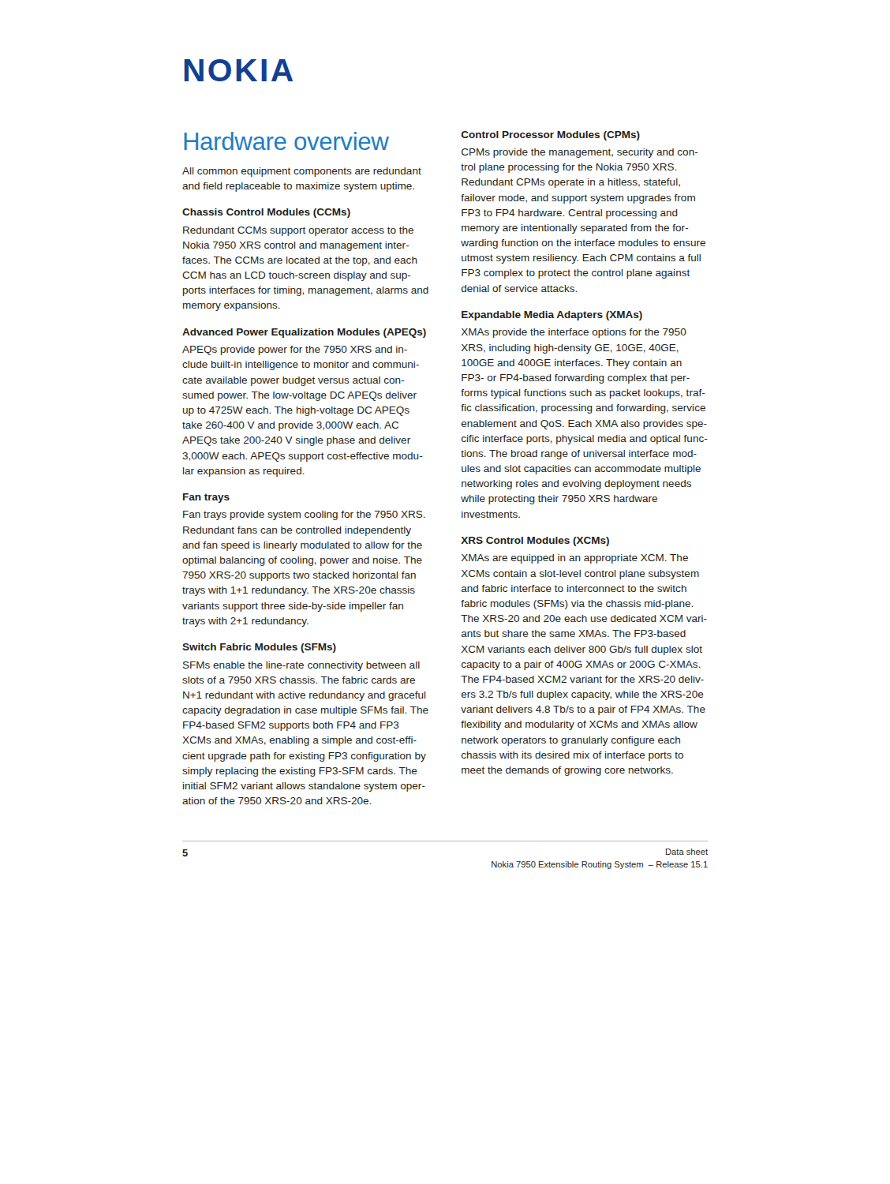NOKIA
Hardware overview
All common equipment components are redundant and field replaceable to maximize system uptime.
Chassis Control Modules (CCMs)
Redundant CCMs support operator access to the Nokia 7950 XRS control and management interfaces. The CCMs are located at the top, and each CCM has an LCD touch-screen display and supports interfaces for timing, management, alarms and memory expansions.
Advanced Power Equalization Modules (APEQs)
APEQs provide power for the 7950 XRS and include built-in intelligence to monitor and communicate available power budget versus actual consumed power. The low-voltage DC APEQs deliver up to 4725W each. The high-voltage DC APEQs take 260-400 V and provide 3,000W each. AC APEQs take 200-240 V single phase and deliver 3,000W each. APEQs support cost-effective modular expansion as required.
Fan trays
Fan trays provide system cooling for the 7950 XRS. Redundant fans can be controlled independently and fan speed is linearly modulated to allow for the optimal balancing of cooling, power and noise. The 7950 XRS-20 supports two stacked horizontal fan trays with 1+1 redundancy. The XRS-20e chassis variants support three side-by-side impeller fan trays with 2+1 redundancy.
Switch Fabric Modules (SFMs)
SFMs enable the line-rate connectivity between all slots of a 7950 XRS chassis. The fabric cards are N+1 redundant with active redundancy and graceful capacity degradation in case multiple SFMs fail. The FP4-based SFM2 supports both FP4 and FP3 XCMs and XMAs, enabling a simple and cost-efficient upgrade path for existing FP3 configuration by simply replacing the existing FP3-SFM cards. The initial SFM2 variant allows standalone system operation of the 7950 XRS-20 and XRS-20e.
Control Processor Modules (CPMs)
CPMs provide the management, security and control plane processing for the Nokia 7950 XRS. Redundant CPMs operate in a hitless, stateful, failover mode, and support system upgrades from FP3 to FP4 hardware. Central processing and memory are intentionally separated from the forwarding function on the interface modules to ensure utmost system resiliency. Each CPM contains a full FP3 complex to protect the control plane against denial of service attacks.
Expandable Media Adapters (XMAs)
XMAs provide the interface options for the 7950 XRS, including high-density GE, 10GE, 40GE, 100GE and 400GE interfaces. They contain an FP3- or FP4-based forwarding complex that performs typical functions such as packet lookups, traffic classification, processing and forwarding, service enablement and QoS. Each XMA also provides specific interface ports, physical media and optical functions. The broad range of universal interface modules and slot capacities can accommodate multiple networking roles and evolving deployment needs while protecting their 7950 XRS hardware investments.
XRS Control Modules (XCMs)
XMAs are equipped in an appropriate XCM. The XCMs contain a slot-level control plane subsystem and fabric interface to interconnect to the switch fabric modules (SFMs) via the chassis mid-plane. The XRS-20 and 20e each use dedicated XCM variants but share the same XMAs. The FP3-based XCM variants each deliver 800 Gb/s full duplex slot capacity to a pair of 400G XMAs or 200G C-XMAs. The FP4-based XCM2 variant for the XRS-20 delivers 3.2 Tb/s full duplex capacity, while the XRS-20e variant delivers 4.8 Tb/s to a pair of FP4 XMAs. The flexibility and modularity of XCMs and XMAs allow network operators to granularly configure each chassis with its desired mix of interface ports to meet the demands of growing core networks.
5
Data sheet
Nokia 7950 Extensible Routing System – Release 15.1